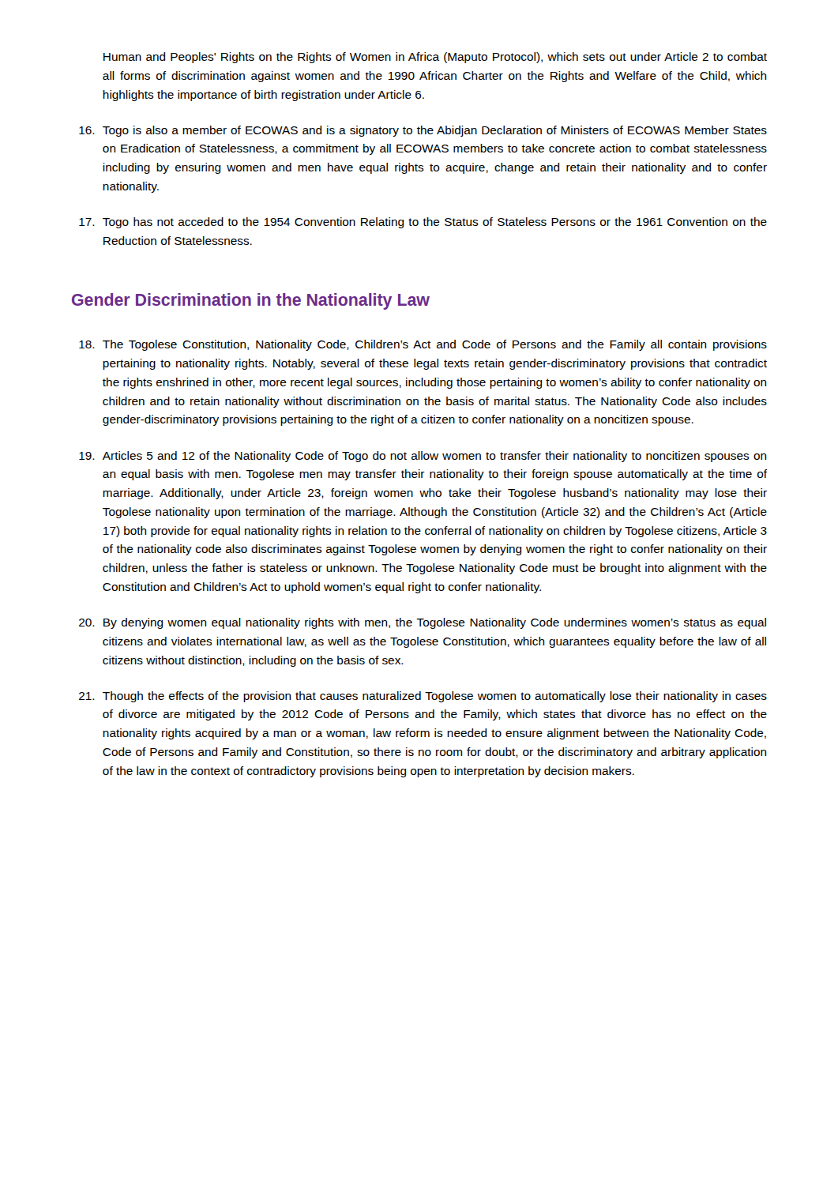Human and Peoples' Rights on the Rights of Women in Africa (Maputo Protocol), which sets out under Article 2 to combat all forms of discrimination against women and the 1990 African Charter on the Rights and Welfare of the Child, which highlights the importance of birth registration under Article 6.
Togo is also a member of ECOWAS and is a signatory to the Abidjan Declaration of Ministers of ECOWAS Member States on Eradication of Statelessness, a commitment by all ECOWAS members to take concrete action to combat statelessness including by ensuring women and men have equal rights to acquire, change and retain their nationality and to confer nationality.
Togo has not acceded to the 1954 Convention Relating to the Status of Stateless Persons or the 1961 Convention on the Reduction of Statelessness.
Gender Discrimination in the Nationality Law
The Togolese Constitution, Nationality Code, Children’s Act and Code of Persons and the Family all contain provisions pertaining to nationality rights. Notably, several of these legal texts retain gender-discriminatory provisions that contradict the rights enshrined in other, more recent legal sources, including those pertaining to women’s ability to confer nationality on children and to retain nationality without discrimination on the basis of marital status. The Nationality Code also includes gender-discriminatory provisions pertaining to the right of a citizen to confer nationality on a noncitizen spouse.
Articles 5 and 12 of the Nationality Code of Togo do not allow women to transfer their nationality to noncitizen spouses on an equal basis with men. Togolese men may transfer their nationality to their foreign spouse automatically at the time of marriage. Additionally, under Article 23, foreign women who take their Togolese husband’s nationality may lose their Togolese nationality upon termination of the marriage. Although the Constitution (Article 32) and the Children’s Act (Article 17) both provide for equal nationality rights in relation to the conferral of nationality on children by Togolese citizens, Article 3 of the nationality code also discriminates against Togolese women by denying women the right to confer nationality on their children, unless the father is stateless or unknown. The Togolese Nationality Code must be brought into alignment with the Constitution and Children’s Act to uphold women’s equal right to confer nationality.
By denying women equal nationality rights with men, the Togolese Nationality Code undermines women’s status as equal citizens and violates international law, as well as the Togolese Constitution, which guarantees equality before the law of all citizens without distinction, including on the basis of sex.
Though the effects of the provision that causes naturalized Togolese women to automatically lose their nationality in cases of divorce are mitigated by the 2012 Code of Persons and the Family, which states that divorce has no effect on the nationality rights acquired by a man or a woman, law reform is needed to ensure alignment between the Nationality Code, Code of Persons and Family and Constitution, so there is no room for doubt, or the discriminatory and arbitrary application of the law in the context of contradictory provisions being open to interpretation by decision makers.